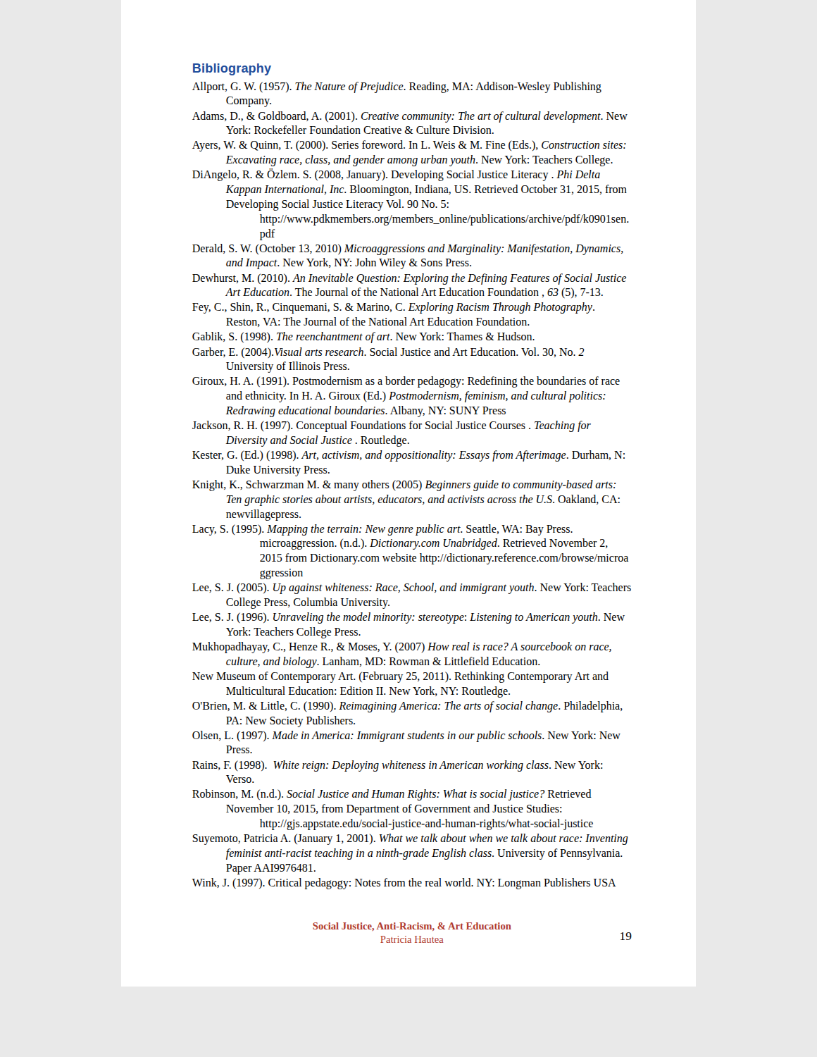Bibliography
Allport, G. W. (1957). The Nature of Prejudice. Reading, MA: Addison-Wesley Publishing Company.
Adams, D., & Goldboard, A. (2001). Creative community: The art of cultural development. New York: Rockefeller Foundation Creative & Culture Division.
Ayers, W. & Quinn, T. (2000). Series foreword. In L. Weis & M. Fine (Eds.), Construction sites: Excavating race, class, and gender among urban youth. New York: Teachers College.
DiAngelo, R. & Özlem. S. (2008, January). Developing Social Justice Literacy . Phi Delta Kappan International, Inc. Bloomington, Indiana, US. Retrieved October 31, 2015, from Developing Social Justice Literacy Vol. 90 No. 5:
http://www.pdkmembers.org/members_online/publications/archive/pdf/k0901sen.pdf
Derald, S. W. (October 13, 2010) Microaggressions and Marginality: Manifestation, Dynamics, and Impact. New York, NY: John Wiley & Sons Press.
Dewhurst, M. (2010). An Inevitable Question: Exploring the Defining Features of Social Justice Art Education. The Journal of the National Art Education Foundation , 63 (5), 7-13.
Fey, C., Shin, R., Cinquemani, S. & Marino, C. Exploring Racism Through Photography. Reston, VA: The Journal of the National Art Education Foundation.
Gablik, S. (1998). The reenchantment of art. New York: Thames & Hudson.
Garber, E. (2004).Visual arts research. Social Justice and Art Education. Vol. 30, No. 2 University of Illinois Press.
Giroux, H. A. (1991). Postmodernism as a border pedagogy: Redefining the boundaries of race and ethnicity. In H. A. Giroux (Ed.) Postmodernism, feminism, and cultural politics: Redrawing educational boundaries. Albany, NY: SUNY Press
Jackson, R. H. (1997). Conceptual Foundations for Social Justice Courses . Teaching for Diversity and Social Justice . Routledge.
Kester, G. (Ed.) (1998). Art, activism, and oppositionality: Essays from Afterimage. Durham, N: Duke University Press.
Knight, K., Schwarzman M. & many others (2005) Beginners guide to community-based arts: Ten graphic stories about artists, educators, and activists across the U.S. Oakland, CA: newvillagepress.
Lacy, S. (1995). Mapping the terrain: New genre public art. Seattle, WA: Bay Press.
microaggression. (n.d.). Dictionary.com Unabridged. Retrieved November 2, 2015 from Dictionary.com website http://dictionary.reference.com/browse/microaggression
Lee, S. J. (2005). Up against whiteness: Race, School, and immigrant youth. New York: Teachers College Press, Columbia University.
Lee, S. J. (1996). Unraveling the model minority: stereotype: Listening to American youth. New York: Teachers College Press.
Mukhopadhayay, C., Henze R., & Moses, Y. (2007) How real is race? A sourcebook on race, culture, and biology. Lanham, MD: Rowman & Littlefield Education.
New Museum of Contemporary Art. (February 25, 2011). Rethinking Contemporary Art and Multicultural Education: Edition II. New York, NY: Routledge.
O'Brien, M. & Little, C. (1990). Reimagining America: The arts of social change. Philadelphia, PA: New Society Publishers.
Olsen, L. (1997). Made in America: Immigrant students in our public schools. New York: New Press.
Rains, F. (1998). White reign: Deploying whiteness in American working class. New York: Verso.
Robinson, M. (n.d.). Social Justice and Human Rights: What is social justice? Retrieved November 10, 2015, from Department of Government and Justice Studies:
http://gjs.appstate.edu/social-justice-and-human-rights/what-social-justice
Suyemoto, Patricia A. (January 1, 2001). What we talk about when we talk about race: Inventing feminist anti-racist teaching in a ninth-grade English class. University of Pennsylvania. Paper AAI9976481.
Wink, J. (1997). Critical pedagogy: Notes from the real world. NY: Longman Publishers USA
Social Justice, Anti-Racism, & Art Education
Patricia Hautea
19